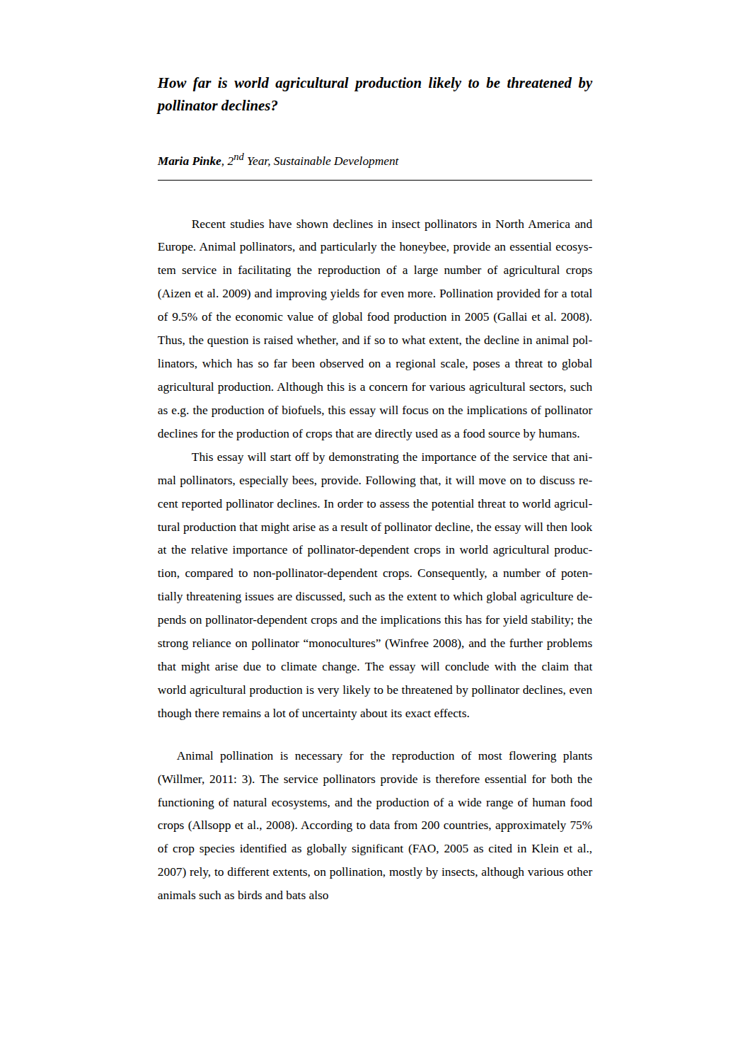How far is world agricultural production likely to be threatened by pollinator declines?
Maria Pinke, 2nd Year, Sustainable Development
Recent studies have shown declines in insect pollinators in North America and Europe. Animal pollinators, and particularly the honeybee, provide an essential ecosystem service in facilitating the reproduction of a large number of agricultural crops (Aizen et al. 2009) and improving yields for even more. Pollination provided for a total of 9.5% of the economic value of global food production in 2005 (Gallai et al. 2008). Thus, the question is raised whether, and if so to what extent, the decline in animal pollinators, which has so far been observed on a regional scale, poses a threat to global agricultural production. Although this is a concern for various agricultural sectors, such as e.g. the production of biofuels, this essay will focus on the implications of pollinator declines for the production of crops that are directly used as a food source by humans.
This essay will start off by demonstrating the importance of the service that animal pollinators, especially bees, provide. Following that, it will move on to discuss recent reported pollinator declines. In order to assess the potential threat to world agricultural production that might arise as a result of pollinator decline, the essay will then look at the relative importance of pollinator-dependent crops in world agricultural production, compared to non-pollinator-dependent crops. Consequently, a number of potentially threatening issues are discussed, such as the extent to which global agriculture depends on pollinator-dependent crops and the implications this has for yield stability; the strong reliance on pollinator “monocultures” (Winfree 2008), and the further problems that might arise due to climate change. The essay will conclude with the claim that world agricultural production is very likely to be threatened by pollinator declines, even though there remains a lot of uncertainty about its exact effects.
Animal pollination is necessary for the reproduction of most flowering plants (Willmer, 2011: 3). The service pollinators provide is therefore essential for both the functioning of natural ecosystems, and the production of a wide range of human food crops (Allsopp et al., 2008). According to data from 200 countries, approximately 75% of crop species identified as globally significant (FAO, 2005 as cited in Klein et al., 2007) rely, to different extents, on pollination, mostly by insects, although various other animals such as birds and bats also